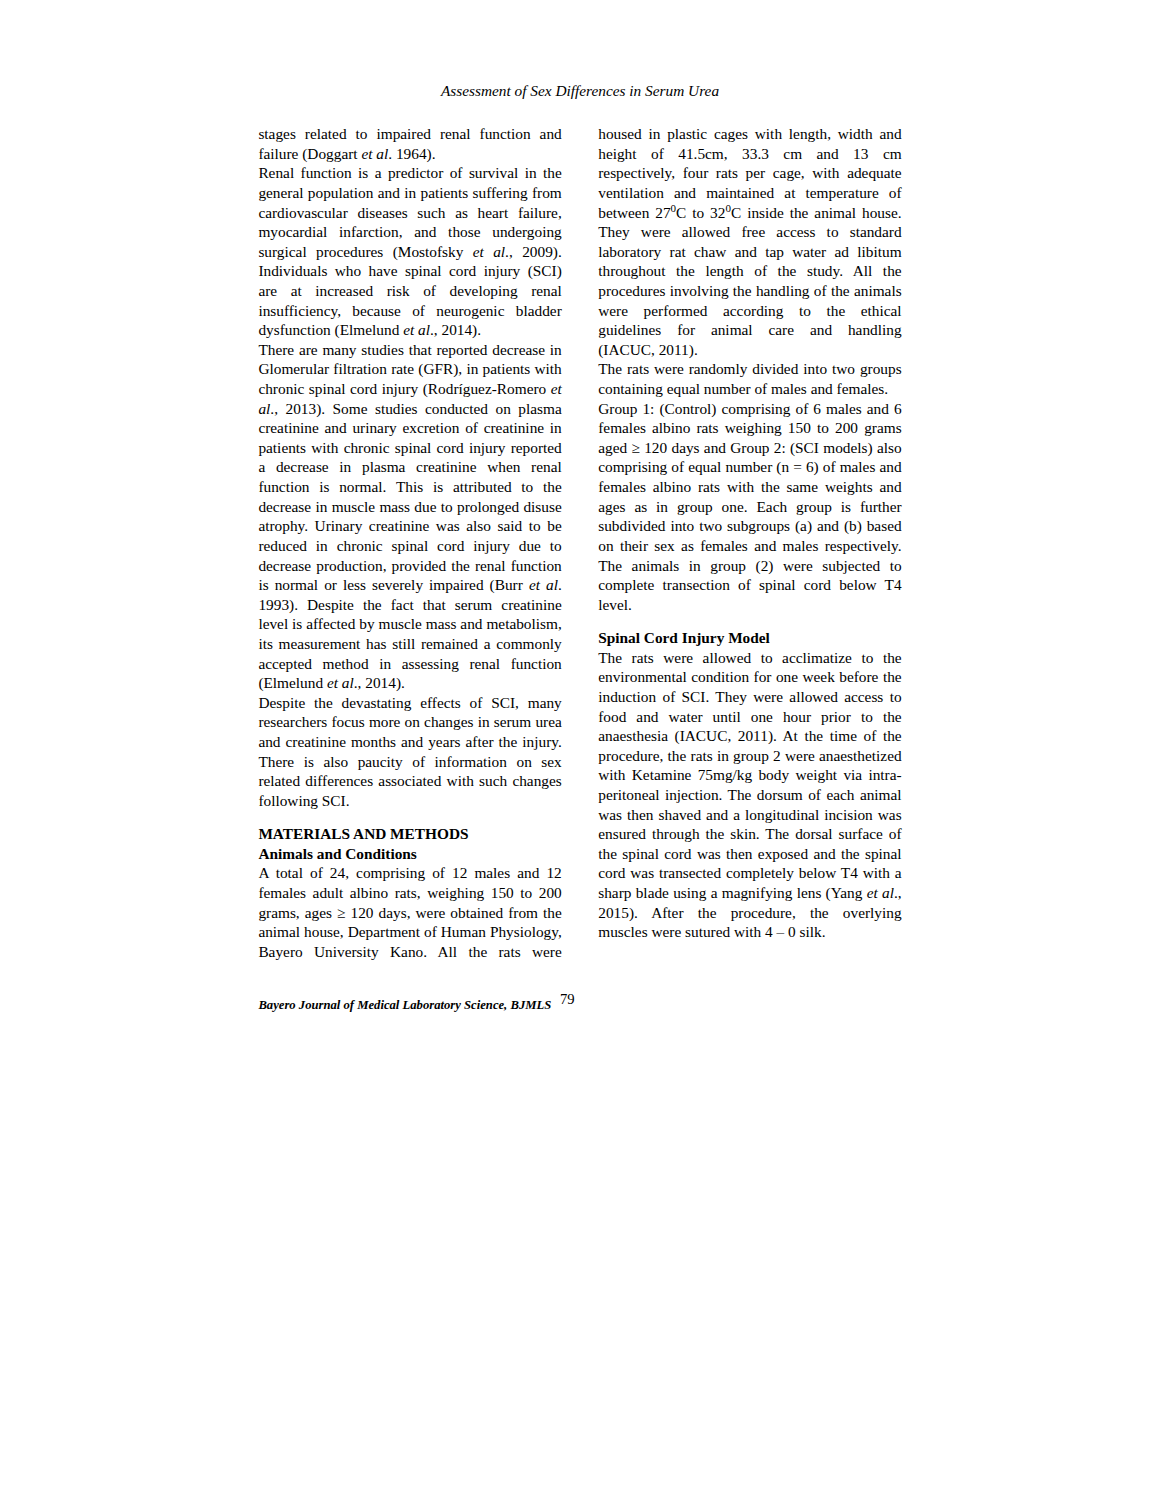Assessment of Sex Differences in Serum Urea
stages related to impaired renal function and failure (Doggart et al. 1964).
Renal function is a predictor of survival in the general population and in patients suffering from cardiovascular diseases such as heart failure, myocardial infarction, and those undergoing surgical procedures (Mostofsky et al., 2009). Individuals who have spinal cord injury (SCI) are at increased risk of developing renal insufficiency, because of neurogenic bladder dysfunction (Elmelund et al., 2014).
There are many studies that reported decrease in Glomerular filtration rate (GFR), in patients with chronic spinal cord injury (Rodríguez-Romero et al., 2013). Some studies conducted on plasma creatinine and urinary excretion of creatinine in patients with chronic spinal cord injury reported a decrease in plasma creatinine when renal function is normal. This is attributed to the decrease in muscle mass due to prolonged disuse atrophy. Urinary creatinine was also said to be reduced in chronic spinal cord injury due to decrease production, provided the renal function is normal or less severely impaired (Burr et al. 1993). Despite the fact that serum creatinine level is affected by muscle mass and metabolism, its measurement has still remained a commonly accepted method in assessing renal function (Elmelund et al., 2014).
Despite the devastating effects of SCI, many researchers focus more on changes in serum urea and creatinine months and years after the injury. There is also paucity of information on sex related differences associated with such changes following SCI.
Materials and Methods
Animals and Conditions
A total of 24, comprising of 12 males and 12 females adult albino rats, weighing 150 to 200 grams, ages ≥ 120 days, were obtained from the animal house, Department of Human Physiology, Bayero University Kano. All the rats were housed in plastic cages with length, width and height of 41.5cm, 33.3 cm and 13 cm respectively, four rats per cage, with adequate ventilation and maintained at temperature of between 270C to 320C inside the animal house. They were allowed free access to standard laboratory rat chaw and tap water ad libitum throughout the length of the study. All the procedures involving the handling of the animals were performed according to the ethical guidelines for animal care and handling (IACUC, 2011).
The rats were randomly divided into two groups containing equal number of males and females.
Group 1: (Control) comprising of 6 males and 6 females albino rats weighing 150 to 200 grams aged ≥ 120 days and Group 2: (SCI models) also comprising of equal number (n = 6) of males and females albino rats with the same weights and ages as in group one. Each group is further subdivided into two subgroups (a) and (b) based on their sex as females and males respectively. The animals in group (2) were subjected to complete transection of spinal cord below T4 level.
Spinal Cord Injury Model
The rats were allowed to acclimatize to the environmental condition for one week before the induction of SCI. They were allowed access to food and water until one hour prior to the anaesthesia (IACUC, 2011). At the time of the procedure, the rats in group 2 were anaesthetized with Ketamine 75mg/kg body weight via intra-peritoneal injection. The dorsum of each animal was then shaved and a longitudinal incision was ensured through the skin. The dorsal surface of the spinal cord was then exposed and the spinal cord was transected completely below T4 with a sharp blade using a magnifying lens (Yang et al., 2015). After the procedure, the overlying muscles were sutured with 4 – 0 silk.
Bayero Journal of Medical Laboratory Science, BJMLS79